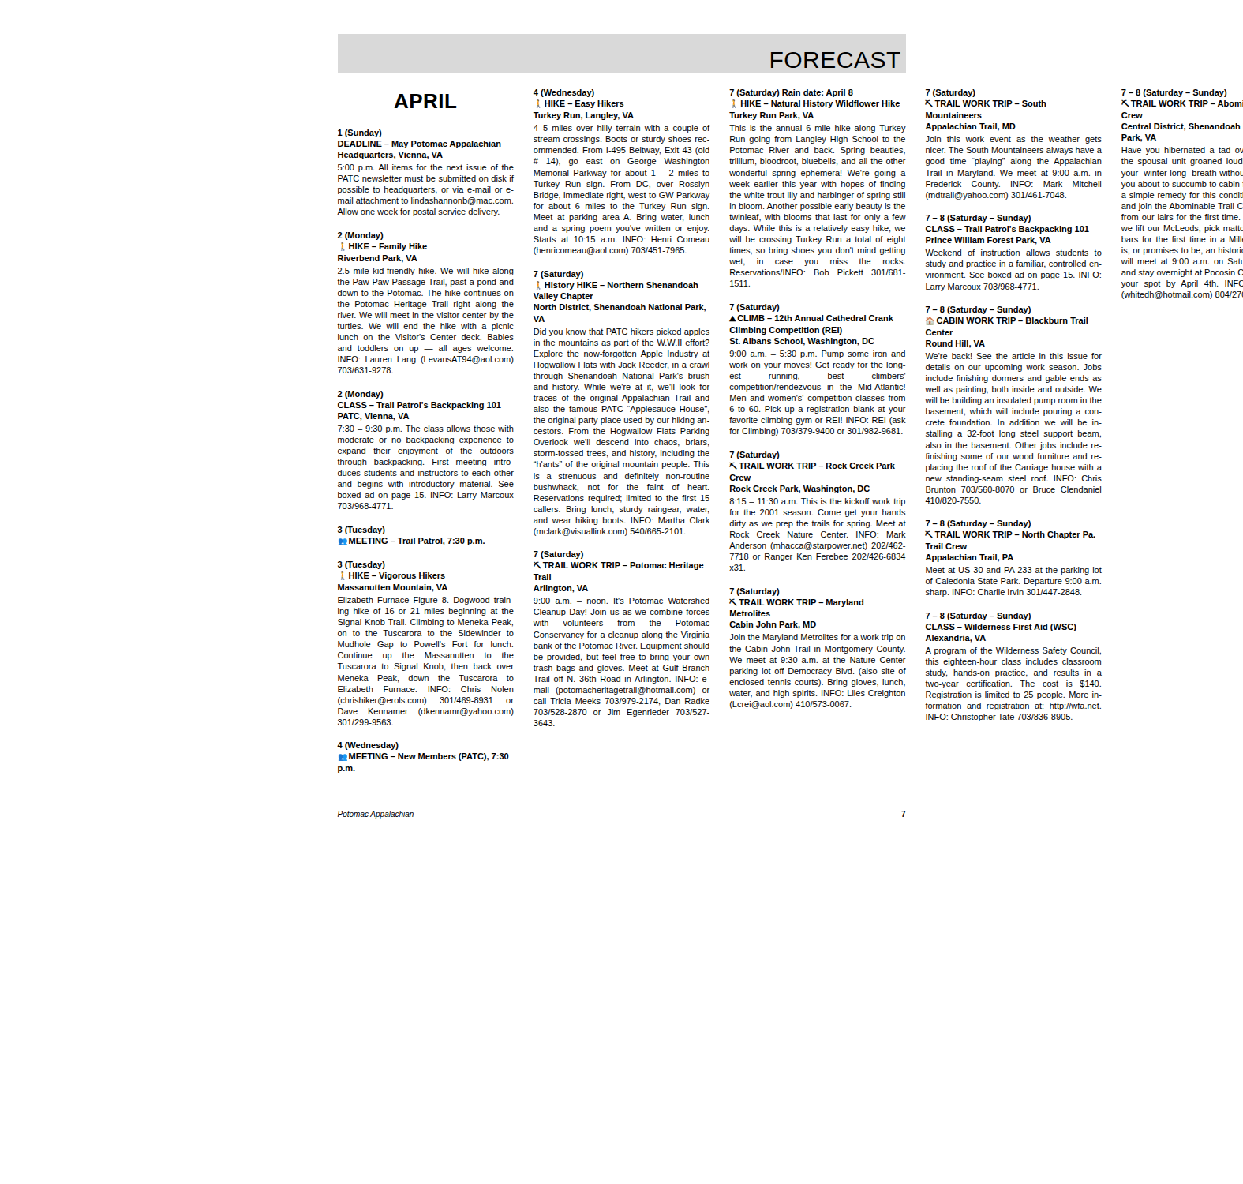FORECAST
APRIL
1 (Sunday)
DEADLINE – May Potomac Appalachian
Headquarters, Vienna, VA
5:00 p.m. All items for the next issue of the PATC newsletter must be submitted on disk if possible to headquarters, or via e-mail or e-mail attachment to lindashannonb@mac.com. Allow one week for postal service delivery.
2 (Monday)
🚶HIKE – Family Hike
Riverbend Park, VA
2.5 mile kid-friendly hike. We will hike along the Paw Paw Passage Trail, past a pond and down to the Potomac. The hike continues on the Potomac Heritage Trail right along the river. We will meet in the visitor center by the turtles. We will end the hike with a picnic lunch on the Visitor's Center deck. Babies and toddlers on up — all ages welcome. INFO: Lauren Lang (LevansAT94@aol.com) 703/631-9278.
2 (Monday)
CLASS – Trail Patrol's Backpacking 101
PATC, Vienna, VA
7:30 – 9:30 p.m. The class allows those with moderate or no backpacking experience to expand their enjoyment of the outdoors through backpacking. First meeting introduces students and instructors to each other and begins with introductory material. See boxed ad on page 15. INFO: Larry Marcoux 703/968-4771.
3 (Tuesday)
👥MEETING – Trail Patrol, 7:30 p.m.
3 (Tuesday)
🚶HIKE – Vigorous Hikers
Massanutten Mountain, VA
Elizabeth Furnace Figure 8. Dogwood training hike of 16 or 21 miles beginning at the Signal Knob Trail. Climbing to Meneka Peak, on to the Tuscarora to the Sidewinder to Mudhole Gap to Powell's Fort for lunch. Continue up the Massanutten to the Tuscarora to Signal Knob, then back over Meneka Peak, down the Tuscarora to Elizabeth Furnace. INFO: Chris Nolen (chrishiker@erols.com) 301/469-8931 or Dave Kennamer (dkennamr@yahoo.com) 301/299-9563.
4 (Wednesday)
👥MEETING – New Members (PATC), 7:30 p.m.
4 (Wednesday)
🚶HIKE – Easy Hikers
Turkey Run, Langley, VA
4–5 miles over hilly terrain with a couple of stream crossings. Boots or sturdy shoes recommended. From I-495 Beltway, Exit 43 (old # 14), go east on George Washington Memorial Parkway for about 1 – 2 miles to Turkey Run sign. From DC, over Rosslyn Bridge, immediate right, west to GW Parkway for about 6 miles to the Turkey Run sign. Meet at parking area A. Bring water, lunch and a spring poem you've written or enjoy. Starts at 10:15 a.m. INFO: Henri Comeau (henricomeau@aol.com) 703/451-7965.
7 (Saturday)
🚶History HIKE – Northern Shenandoah Valley Chapter
North District, Shenandoah National Park, VA
Did you know that PATC hikers picked apples in the mountains as part of the W.W.II effort? Explore the now-forgotten Apple Industry at Hogwallow Flats with Jack Reeder, in a crawl through Shenandoah National Park's brush and history. While we're at it, we'll look for traces of the original Appalachian Trail and also the famous PATC “Applesauce House”, the original party place used by our hiking ancestors. From the Hogwallow Flats Parking Overlook we'll descend into chaos, briars, storm-tossed trees, and history, including the “h'ants” of the original mountain people. This is a strenuous and definitely non-routine bushwhack, not for the faint of heart. Reservations required; limited to the first 15 callers. Bring lunch, sturdy raingear, water, and wear hiking boots. INFO: Martha Clark (mclark@visuallink.com) 540/665-2101.
7 (Saturday)
⛏TRAIL WORK TRIP – Potomac Heritage Trail
Arlington, VA
9:00 a.m. – noon. It's Potomac Watershed Cleanup Day! Join us as we combine forces with volunteers from the Potomac Conservancy for a cleanup along the Virginia bank of the Potomac River. Equipment should be provided, but feel free to bring your own trash bags and gloves. Meet at Gulf Branch Trail off N. 36th Road in Arlington. INFO: e-mail (potomacheritagetrail@hotmail.com) or call Tricia Meeks 703/979-2174, Dan Radke 703/528-2870 or Jim Egenrieder 703/527-3643.
7 (Saturday) Rain date: April 8
🚶HIKE – Natural History Wildflower Hike
Turkey Run Park, VA
This is the annual 6 mile hike along Turkey Run going from Langley High School to the Potomac River and back. Spring beauties, trillium, bloodroot, bluebells, and all the other wonderful spring ephemera! We're going a week earlier this year with hopes of finding the white trout lily and harbinger of spring still in bloom. Another possible early beauty is the twinleaf, with blooms that last for only a few days. While this is a relatively easy hike, we will be crossing Turkey Run a total of eight times, so bring shoes you don't mind getting wet, in case you miss the rocks. Reservations/INFO: Bob Pickett 301/681-1511.
7 (Saturday)
⛰CLIMB – 12th Annual Cathedral Crank Climbing Competition (REI)
St. Albans School, Washington, DC
9:00 a.m. – 5:30 p.m. Pump some iron and work on your moves! Get ready for the longest running, best climbers' competition/rendezvous in the Mid-Atlantic! Men and women's' competition classes from 6 to 60. Pick up a registration blank at your favorite climbing gym or REI! INFO: REI (ask for Climbing) 703/379-9400 or 301/982-9681.
7 (Saturday)
⛏TRAIL WORK TRIP – Rock Creek Park Crew
Rock Creek Park, Washington, DC
8:15 – 11:30 a.m. This is the kickoff work trip for the 2001 season. Come get your hands dirty as we prep the trails for spring. Meet at Rock Creek Nature Center. INFO: Mark Anderson (mhacca@starpower.net) 202/462-7718 or Ranger Ken Ferebee 202/426-6834 x31.
7 (Saturday)
⛏TRAIL WORK TRIP – Maryland Metrolites
Cabin John Park, MD
Join the Maryland Metrolites for a work trip on the Cabin John Trail in Montgomery County. We meet at 9:30 a.m. at the Nature Center parking lot off Democracy Blvd. (also site of enclosed tennis courts). Bring gloves, lunch, water, and high spirits. INFO: Liles Creighton (Lcrei@aol.com) 410/573-0067.
7 (Saturday)
⛏TRAIL WORK TRIP – South Mountaineers
Appalachian Trail, MD
Join this work event as the weather gets nicer. The South Mountaineers always have a good time “playing” along the Appalachian Trail in Maryland. We meet at 9:00 a.m. in Frederick County. INFO: Mark Mitchell (mdtrail@yahoo.com) 301/461-7048.
7 – 8 (Saturday – Sunday)
CLASS – Trail Patrol's Backpacking 101
Prince William Forest Park, VA
Weekend of instruction allows students to study and practice in a familiar, controlled environment. See boxed ad on page 15. INFO: Larry Marcoux 703/968-4771.
7 – 8 (Saturday – Sunday)
🏠CABIN WORK TRIP – Blackburn Trail Center
Round Hill, VA
We're back! See the article in this issue for details on our upcoming work season. Jobs include finishing dormers and gable ends as well as painting, both inside and outside. We will be building an insulated pump room in the basement, which will include pouring a concrete foundation. In addition we will be installing a 32-foot long steel support beam, also in the basement. Other jobs include refinishing some of our wood furniture and replacing the roof of the Carriage house with a new standing-seam steel roof. INFO: Chris Brunton 703/560-8070 or Bruce Clendaniel 410/820-7550.
7 – 8 (Saturday – Sunday)
⛏TRAIL WORK TRIP – North Chapter Pa. Trail Crew
Appalachian Trail, PA
Meet at US 30 and PA 233 at the parking lot of Caledonia State Park. Departure 9:00 a.m. sharp. INFO: Charlie Irvin 301/447-2848.
7 – 8 (Saturday – Sunday)
CLASS – Wilderness First Aid (WSC)
Alexandria, VA
A program of the Wilderness Safety Council, this eighteen-hour class includes classroom study, hands-on practice, and results in a two-year certification. The cost is $140. Registration is limited to 25 people. More information and registration at: http://wfa.net. INFO: Christopher Tate 703/836-8905.
7 – 8 (Saturday – Sunday)
⛏TRAIL WORK TRIP – Abominable Trail Crew
Central District, Shenandoah National Park, VA
Have you hibernated a tad overmuch? Has the spousal unit groaned loudly because of your winter-long breath-without-a-mint? Are you about to succumb to cabin fever? There's a simple remedy for this condition: Come out and join the Abominable Trail Crew as we stir from our lairs for the first time. Be with us as we lift our McLeods, pick mattocks, and rock bars for the first time in a Millennium!!! This is, or promises to be, an historic moment. We will meet at 9:00 a.m. on Saturday morning and stay overnight at Pocosin Cabin. Reserve your spot by April 4th. INFO: Don White (whitedh@hotmail.com) 804/270-3116.
Potomac Appalachian
7